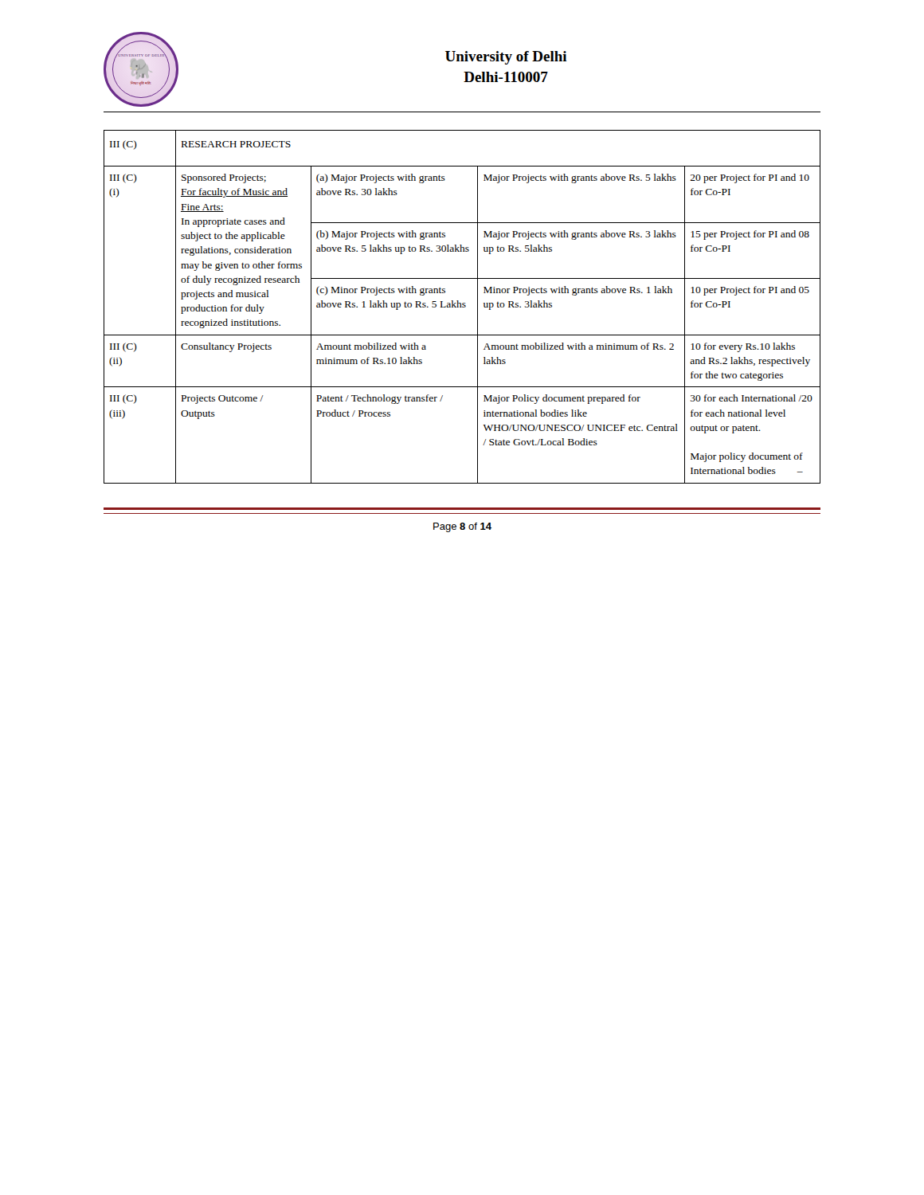UNIVERSITY OF DELHI
🐘
निष्ठा धृति मतिः
University of Delhi
Delhi-110007
| III (C) | RESEARCH PROJECTS |
| III (C) (i) | Sponsored Projects; For faculty of Music and Fine Arts: In appropriate cases and subject to the applicable regulations, consideration may be given to other forms of duly recognized research projects and musical production for duly recognized institutions. | (a) Major Projects with grants above Rs. 30 lakhs | Major Projects with grants above Rs. 5 lakhs | 20 per Project for PI and 10 for Co-PI |
| (b) Major Projects with grants above Rs. 5 lakhs up to Rs. 30lakhs | Major Projects with grants above Rs. 3 lakhs up to Rs. 5lakhs | 15 per Project for PI and 08 for Co-PI |
| (c) Minor Projects with grants above Rs. 1 lakh up to Rs. 5 Lakhs | Minor Projects with grants above Rs. 1 lakh up to Rs. 3lakhs | 10 per Project for PI and 05 for Co-PI |
| III (C) (ii) | Consultancy Projects | Amount mobilized with a minimum of Rs.10 lakhs | Amount mobilized with a minimum of Rs. 2 lakhs | 10 for every Rs.10 lakhs and Rs.2 lakhs, respectively for the two categories |
| III (C) (iii) | Projects Outcome / Outputs | Patent / Technology transfer / Product / Process | Major Policy document prepared for international bodies like WHO/UNO/UNESCO/ UNICEF etc. Central / State Govt./Local Bodies | 30 for each International /20 for each national level output or patent. Major policy document of International bodies – |
Page 8 of 14